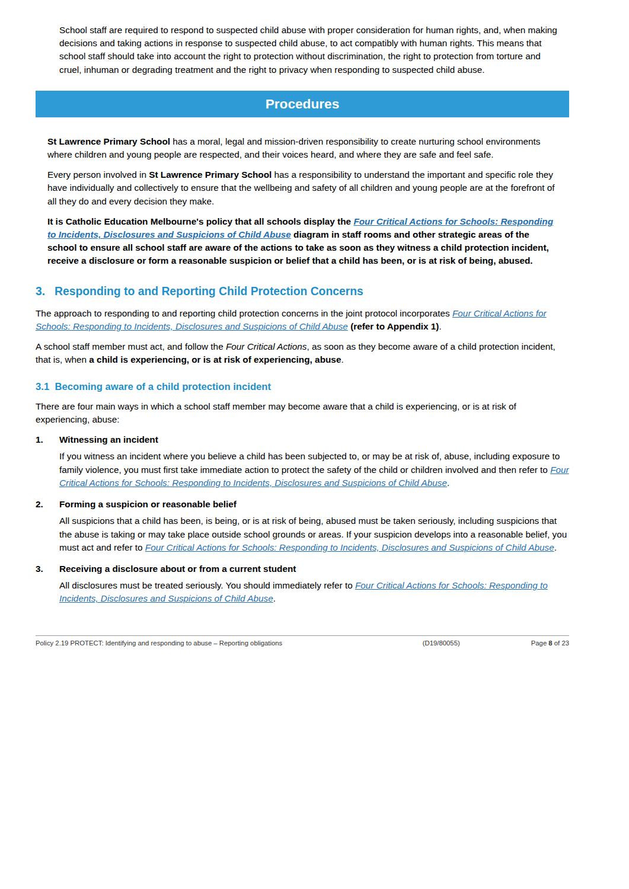School staff are required to respond to suspected child abuse with proper consideration for human rights, and, when making decisions and taking actions in response to suspected child abuse, to act compatibly with human rights. This means that school staff should take into account the right to protection without discrimination, the right to protection from torture and cruel, inhuman or degrading treatment and the right to privacy when responding to suspected child abuse.
Procedures
St Lawrence Primary School has a moral, legal and mission-driven responsibility to create nurturing school environments where children and young people are respected, and their voices heard, and where they are safe and feel safe.
Every person involved in St Lawrence Primary School has a responsibility to understand the important and specific role they have individually and collectively to ensure that the wellbeing and safety of all children and young people are at the forefront of all they do and every decision they make.
It is Catholic Education Melbourne's policy that all schools display the Four Critical Actions for Schools: Responding to Incidents, Disclosures and Suspicions of Child Abuse diagram in staff rooms and other strategic areas of the school to ensure all school staff are aware of the actions to take as soon as they witness a child protection incident, receive a disclosure or form a reasonable suspicion or belief that a child has been, or is at risk of being, abused.
3. Responding to and Reporting Child Protection Concerns
The approach to responding to and reporting child protection concerns in the joint protocol incorporates Four Critical Actions for Schools: Responding to Incidents, Disclosures and Suspicions of Child Abuse (refer to Appendix 1).
A school staff member must act, and follow the Four Critical Actions, as soon as they become aware of a child protection incident, that is, when a child is experiencing, or is at risk of experiencing, abuse.
3.1 Becoming aware of a child protection incident
There are four main ways in which a school staff member may become aware that a child is experiencing, or is at risk of experiencing, abuse:
Witnessing an incident
If you witness an incident where you believe a child has been subjected to, or may be at risk of, abuse, including exposure to family violence, you must first take immediate action to protect the safety of the child or children involved and then refer to Four Critical Actions for Schools: Responding to Incidents, Disclosures and Suspicions of Child Abuse.
Forming a suspicion or reasonable belief
All suspicions that a child has been, is being, or is at risk of being, abused must be taken seriously, including suspicions that the abuse is taking or may take place outside school grounds or areas. If your suspicion develops into a reasonable belief, you must act and refer to Four Critical Actions for Schools: Responding to Incidents, Disclosures and Suspicions of Child Abuse.
Receiving a disclosure about or from a current student
All disclosures must be treated seriously. You should immediately refer to Four Critical Actions for Schools: Responding to Incidents, Disclosures and Suspicions of Child Abuse.
Policy 2.19 PROTECT: Identifying and responding to abuse – Reporting obligations
(D19/80055)
Page 8 of 23